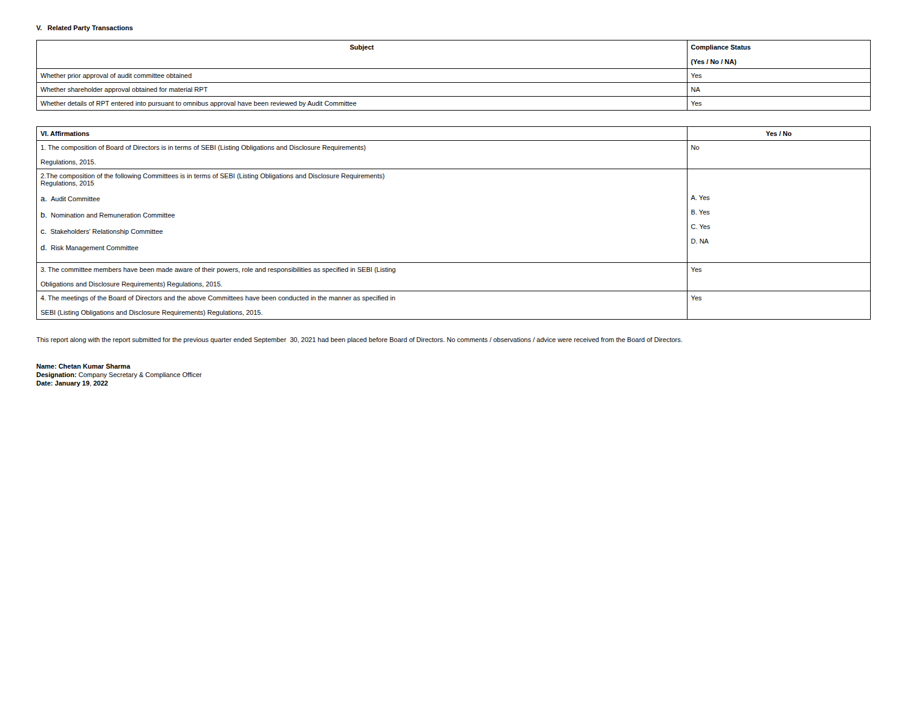V. Related Party Transactions
| Subject | Compliance Status (Yes / No / NA) |
| --- | --- |
| Whether prior approval of audit committee obtained | Yes |
| Whether shareholder approval obtained for material RPT | NA |
| Whether details of RPT entered into pursuant to omnibus approval have been reviewed by Audit Committee | Yes |
| VI. Affirmations | Yes / No |
| --- | --- |
| 1. The composition of Board of Directors is in terms of SEBI (Listing Obligations and Disclosure Requirements) Regulations, 2015. | No |
| 2.The composition of the following Committees is in terms of SEBI (Listing Obligations and Disclosure Requirements) Regulations, 2015 a. Audit Committee b. Nomination and Remuneration Committee c. Stakeholders' Relationship Committee d. Risk Management Committee | A. Yes B. Yes C. Yes D. NA |
| 3. The committee members have been made aware of their powers, role and responsibilities as specified in SEBI (Listing Obligations and Disclosure Requirements) Regulations, 2015. | Yes |
| 4. The meetings of the Board of Directors and the above Committees have been conducted in the manner as specified in SEBI (Listing Obligations and Disclosure Requirements) Regulations, 2015. | Yes |
This report along with the report submitted for the previous quarter ended September 30, 2021 had been placed before Board of Directors. No comments / observations / advice were received from the Board of Directors.
Name: Chetan Kumar Sharma
Designation: Company Secretary & Compliance Officer
Date: January 19, 2022